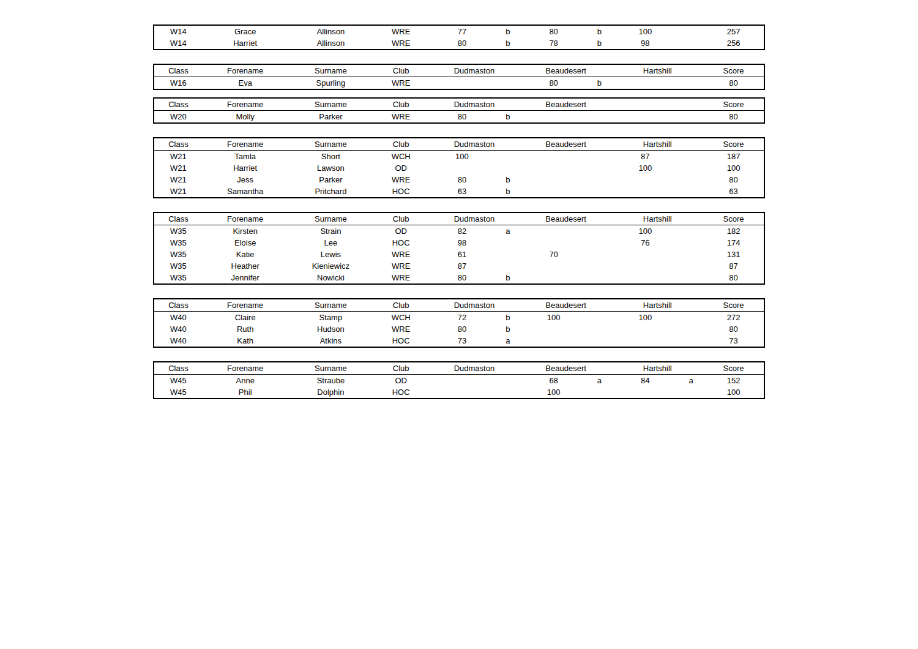| W14 | Grace | Allinson | WRE | 77 | b | 80 | b | 100 | | 257 |
| W14 | Harriet | Allinson | WRE | 80 | b | 78 | b | 98 | | 256 |
| Class | Forename | Surname | Club | Dudmaston | Beaudesert | Hartshill | Score |
| W16 | Eva | Spurling | WRE | | | 80 | b | | | 80 |
| Class | Forename | Surname | Club | Dudmaston | Beaudesert | | Score |
| W20 | Molly | Parker | WRE | 80 | b | | | | | 80 |
| Class | Forename | Surname | Club | Dudmaston | Beaudesert | Hartshill | Score |
| W21 | Tamla | Short | WCH | 100 | | | | 87 | | 187 |
| W21 | Harriet | Lawson | OD | | | | | 100 | | 100 |
| W21 | Jess | Parker | WRE | 80 | b | | | | | 80 |
| W21 | Samantha | Pritchard | HOC | 63 | b | | | | | 63 |
| Class | Forename | Surname | Club | Dudmaston | Beaudesert | Hartshill | Score |
| W35 | Kirsten | Strain | OD | 82 | a | | | 100 | | 182 |
| W35 | Eloise | Lee | HOC | 98 | | | | 76 | | 174 |
| W35 | Katie | Lewis | WRE | 61 | | 70 | | | | 131 |
| W35 | Heather | Kieniewicz | WRE | 87 | | | | | | 87 |
| W35 | Jennifer | Nowicki | WRE | 80 | b | | | | | 80 |
| Class | Forename | Surname | Club | Dudmaston | Beaudesert | Hartshill | Score |
| W40 | Claire | Stamp | WCH | 72 | b | 100 | | 100 | | 272 |
| W40 | Ruth | Hudson | WRE | 80 | b | | | | | 80 |
| W40 | Kath | Atkins | HOC | 73 | a | | | | | 73 |
| Class | Forename | Surname | Club | Dudmaston | Beaudesert | Hartshill | Score |
| W45 | Anne | Straube | OD | | | 68 | a | 84 | a | 152 |
| W45 | Phil | Dolphin | HOC | | | 100 | | | | 100 |